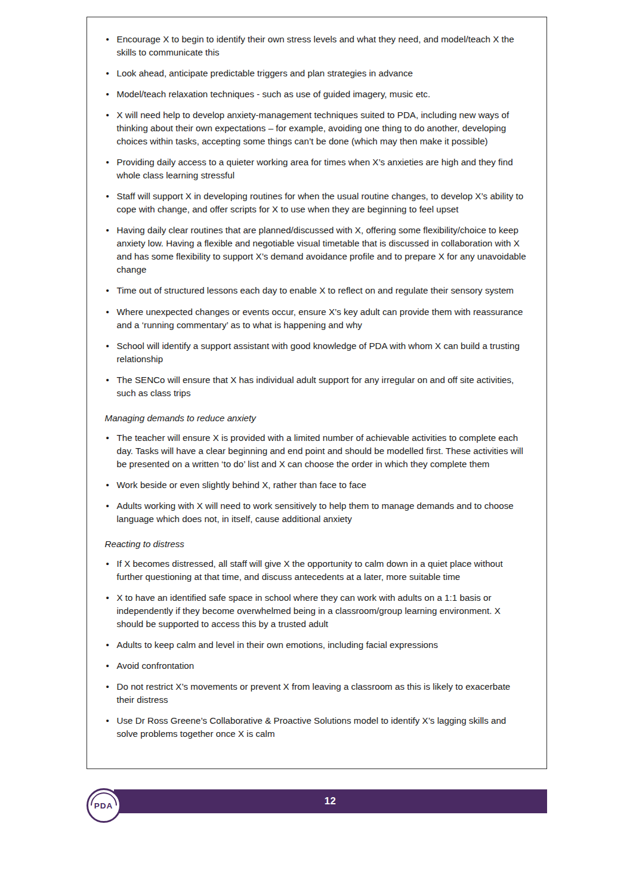Encourage X to begin to identify their own stress levels and what they need, and model/teach X the skills to communicate this
Look ahead, anticipate predictable triggers and plan strategies in advance
Model/teach relaxation techniques - such as use of guided imagery, music etc.
X will need help to develop anxiety-management techniques suited to PDA, including new ways of thinking about their own expectations – for example, avoiding one thing to do another, developing choices within tasks, accepting some things can’t be done (which may then make it possible)
Providing daily access to a quieter working area for times when X’s anxieties are high and they find whole class learning stressful
Staff will support X in developing routines for when the usual routine changes, to develop X’s ability to cope with change, and offer scripts for X to use when they are beginning to feel upset
Having daily clear routines that are planned/discussed with X, offering some flexibility/choice to keep anxiety low. Having a flexible and negotiable visual timetable that is discussed in collaboration with X and has some flexibility to support X’s demand avoidance profile and to prepare X for any unavoidable change
Time out of structured lessons each day to enable X to reflect on and regulate their sensory system
Where unexpected changes or events occur, ensure X’s key adult can provide them with reassurance and a ‘running commentary’ as to what is happening and why
School will identify a support assistant with good knowledge of PDA with whom X can build a trusting relationship
The SENCo will ensure that X has individual adult support for any irregular on and off site activities, such as class trips
Managing demands to reduce anxiety
The teacher will ensure X is provided with a limited number of achievable activities to complete each day. Tasks will have a clear beginning and end point and should be modelled first. These activities will be presented on a written ‘to do’ list and X can choose the order in which they complete them
Work beside or even slightly behind X, rather than face to face
Adults working with X will need to work sensitively to help them to manage demands and to choose language which does not, in itself, cause additional anxiety
Reacting to distress
If X becomes distressed, all staff will give X the opportunity to calm down in a quiet place without further questioning at that time, and discuss antecedents at a later, more suitable time
X to have an identified safe space in school where they can work with adults on a 1:1 basis or independently if they become overwhelmed being in a classroom/group learning environment. X should be supported to access this by a trusted adult
Adults to keep calm and level in their own emotions, including facial expressions
Avoid confrontation
Do not restrict X’s movements or prevent X from leaving a classroom as this is likely to exacerbate their distress
Use Dr Ross Greene’s Collaborative & Proactive Solutions model to identify X’s lagging skills and solve problems together once X is calm
12
PDA